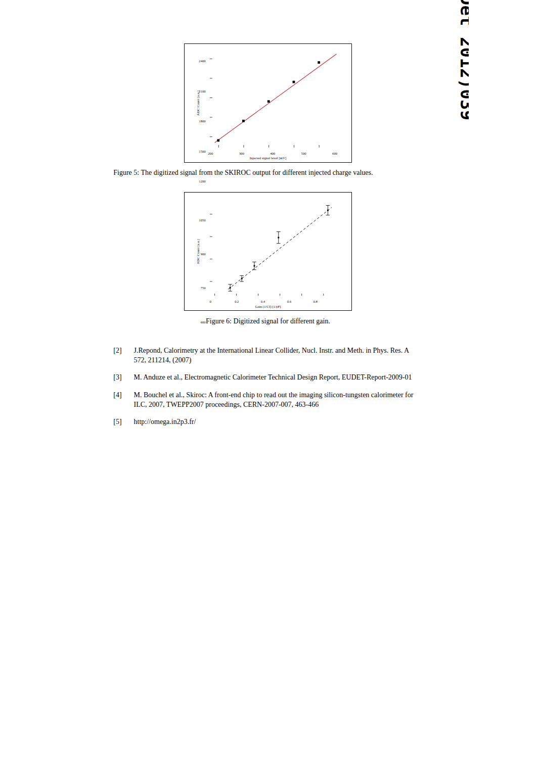PoS(PhotoDet 2012)039
ADC Count [a.u.]
Injected signal level [mV]
2400
2100
1800
1500
1200
200
300
400
500
600
Figure 5: The digitized signal from the SKIROC output for different injected charge values.
ADC Count [a.u.]
Gain (1/Cf) [1/pF]
1050
900
750
600
0
0.2
0.4
0.6
0.8
Figure 6: Digitized signal for different gain.
[2] J.Repond, Calorimetry at the International Linear Collider, Nucl. Instr. and Meth. in Phys. Res. A 572, 211214, (2007)
[3] M. Anduze et al., Electromagnetic Calorimeter Technical Design Report, EUDET-Report-2009-01
[4] M. Bouchel et al., Skiroc: A front-end chip to read out the imaging silicon-tungsten calorimeter for ILC, 2007, TWEPP2007 proceedings, CERN-2007-007, 463-466
[5] http://omega.in2p3.fr/